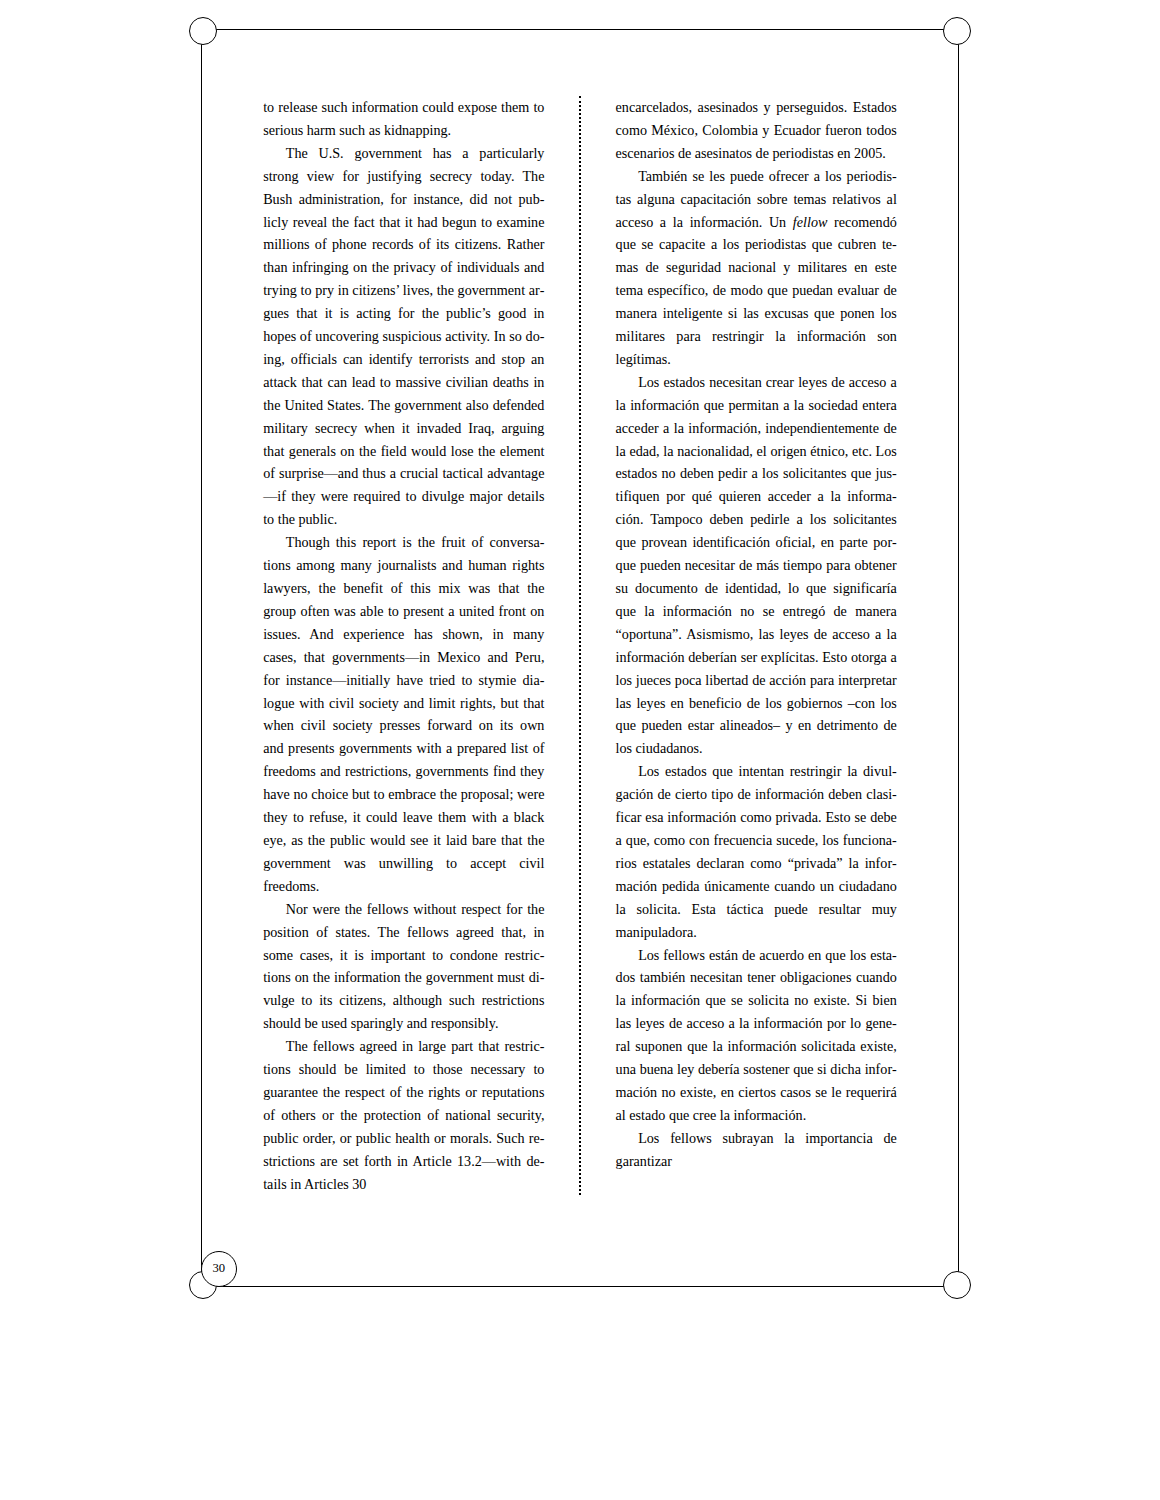to release such information could expose them to serious harm such as kidnapping.
The U.S. government has a particularly strong view for justifying secrecy today. The Bush administration, for instance, did not publicly reveal the fact that it had begun to examine millions of phone records of its citizens. Rather than infringing on the privacy of individuals and trying to pry in citizens’ lives, the government argues that it is acting for the public’s good in hopes of uncovering suspicious activity. In so doing, officials can identify terrorists and stop an attack that can lead to massive civilian deaths in the United States. The government also defended military secrecy when it invaded Iraq, arguing that generals on the field would lose the element of surprise—and thus a crucial tactical advantage—if they were required to divulge major details to the public.
Though this report is the fruit of conversations among many journalists and human rights lawyers, the benefit of this mix was that the group often was able to present a united front on issues. And experience has shown, in many cases, that governments—in Mexico and Peru, for instance—initially have tried to stymie dialogue with civil society and limit rights, but that when civil society presses forward on its own and presents governments with a prepared list of freedoms and restrictions, governments find they have no choice but to embrace the proposal; were they to refuse, it could leave them with a black eye, as the public would see it laid bare that the government was unwilling to accept civil freedoms.
Nor were the fellows without respect for the position of states. The fellows agreed that, in some cases, it is important to condone restrictions on the information the government must divulge to its citizens, although such restrictions should be used sparingly and responsibly.
The fellows agreed in large part that restrictions should be limited to those necessary to guarantee the respect of the rights or reputations of others or the protection of national security, public order, or public health or morals. Such restrictions are set forth in Article 13.2—with details in Articles 30
encarcelados, asesinados y perseguidos. Estados como México, Colombia y Ecuador fueron todos escenarios de asesinatos de periodistas en 2005.
También se les puede ofrecer a los periodistas alguna capacitación sobre temas relativos al acceso a la información. Un fellow recomendó que se capacite a los periodistas que cubren temas de seguridad nacional y militares en este tema específico, de modo que puedan evaluar de manera inteligente si las excusas que ponen los militares para restringir la información son legítimas.
Los estados necesitan crear leyes de acceso a la información que permitan a la sociedad entera acceder a la información, independientemente de la edad, la nacionalidad, el origen étnico, etc. Los estados no deben pedir a los solicitantes que justifiquen por qué quieren acceder a la información. Tampoco deben pedirle a los solicitantes que provean identificación oficial, en parte porque pueden necesitar de más tiempo para obtener su documento de identidad, lo que significaría que la información no se entregó de manera “oportuna”. Asismismo, las leyes de acceso a la información deberían ser explícitas. Esto otorga a los jueces poca libertad de acción para interpretar las leyes en beneficio de los gobiernos –con los que pueden estar alineados– y en detrimento de los ciudadanos.
Los estados que intentan restringir la divulgación de cierto tipo de información deben clasificar esa información como privada. Esto se debe a que, como con frecuencia sucede, los funcionarios estatales declaran como “privada” la información pedida únicamente cuando un ciudadano la solicita. Esta táctica puede resultar muy manipuladora.
Los fellows están de acuerdo en que los estados también necesitan tener obligaciones cuando la información que se solicita no existe. Si bien las leyes de acceso a la información por lo general suponen que la información solicitada existe, una buena ley debería sostener que si dicha información no existe, en ciertos casos se le requerirá al estado que cree la información.
Los fellows subrayan la importancia de garantizar
30